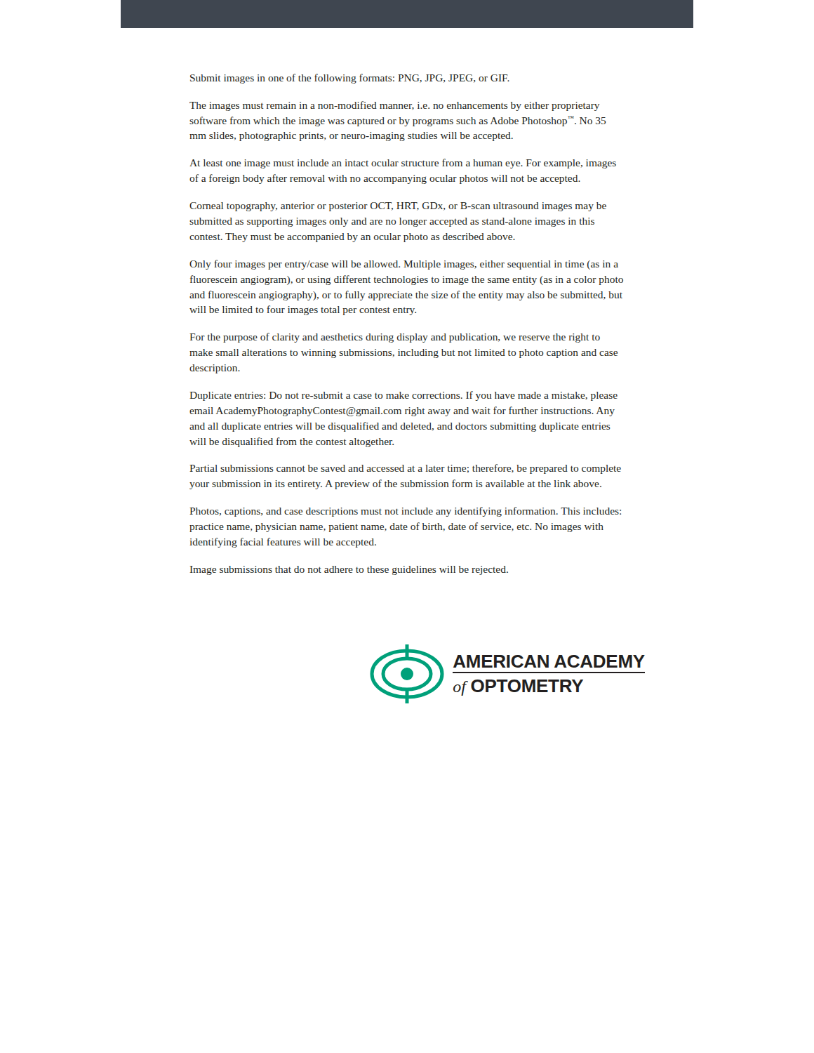Submit images in one of the following formats: PNG, JPG, JPEG, or GIF.
The images must remain in a non-modified manner, i.e. no enhancements by either proprietary software from which the image was captured or by programs such as Adobe Photoshop™. No 35 mm slides, photographic prints, or neuro-imaging studies will be accepted.
At least one image must include an intact ocular structure from a human eye. For example, images of a foreign body after removal with no accompanying ocular photos will not be accepted.
Corneal topography, anterior or posterior OCT, HRT, GDx, or B-scan ultrasound images may be submitted as supporting images only and are no longer accepted as stand-alone images in this contest. They must be accompanied by an ocular photo as described above.
Only four images per entry/case will be allowed. Multiple images, either sequential in time (as in a fluorescein angiogram), or using different technologies to image the same entity (as in a color photo and fluorescein angiography), or to fully appreciate the size of the entity may also be submitted, but will be limited to four images total per contest entry.
For the purpose of clarity and aesthetics during display and publication, we reserve the right to make small alterations to winning submissions, including but not limited to photo caption and case description.
Duplicate entries: Do not re-submit a case to make corrections. If you have made a mistake, please email AcademyPhotographyContest@gmail.com right away and wait for further instructions. Any and all duplicate entries will be disqualified and deleted, and doctors submitting duplicate entries will be disqualified from the contest altogether.
Partial submissions cannot be saved and accessed at a later time; therefore, be prepared to complete your submission in its entirety. A preview of the submission form is available at the link above.
Photos, captions, and case descriptions must not include any identifying information. This includes: practice name, physician name, patient name, date of birth, date of service, etc. No images with identifying facial features will be accepted.
Image submissions that do not adhere to these guidelines will be rejected.
AMERICAN ACADEMY of OPTOMETRY